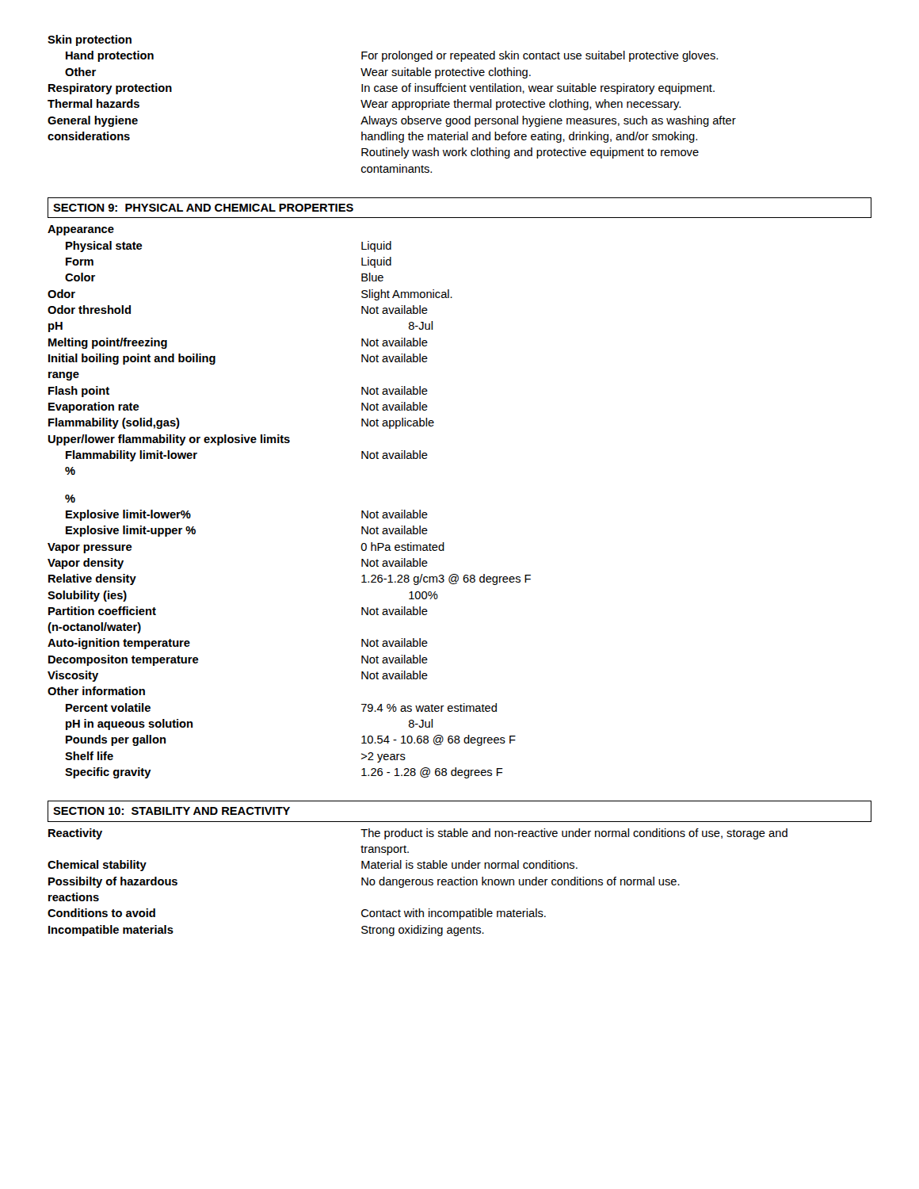| Skin protection | |
| Hand protection | For prolonged or repeated skin contact use suitabel protective gloves. |
| Other | Wear suitable protective clothing. |
| Respiratory protection | In case of insuffcient ventilation, wear suitable respiratory equipment. |
| Thermal hazards | Wear appropriate thermal protective clothing, when necessary. |
| General hygiene | Always observe good personal hygiene measures, such as washing after |
| considerations | handling the material and before eating, drinking, and/or smoking. |
| | Routinely wash work clothing and protective equipment to remove |
| | contaminants. |
SECTION 9: PHYSICAL AND CHEMICAL PROPERTIES
| Appearance | |
| Physical state | Liquid |
| Form | Liquid |
| Color | Blue |
| Odor | Slight Ammonical. |
| Odor threshold | Not available |
| pH | 8-Jul |
| Melting point/freezing | Not available |
| Initial boiling point and boiling | Not available |
| range | |
| Flash point | Not available |
| Evaporation rate | Not available |
| Flammability (solid,gas) | Not applicable |
| Upper/lower flammability or explosive limits | |
| Flammability limit-lower | Not available |
| % | |
| % | |
| Explosive limit-lower% | Not available |
| Explosive limit-upper % | Not available |
| Vapor pressure | 0 hPa estimated |
| Vapor density | Not available |
| Relative density | 1.26-1.28 g/cm3 @ 68 degrees F |
| Solubility (ies) | 100% |
| Partition coefficient | Not available |
| (n-octanol/water) | |
| Auto-ignition temperature | Not available |
| Decompositon temperature | Not available |
| Viscosity | Not available |
| Other information | |
| Percent volatile | 79.4 % as water estimated |
| pH in aqueous solution | 8-Jul |
| Pounds per gallon | 10.54 - 10.68 @ 68 degrees F |
| Shelf life | >2 years |
| Specific gravity | 1.26 - 1.28 @ 68 degrees F |
SECTION 10: STABILITY AND REACTIVITY
| Reactivity | The product is stable and non-reactive under normal conditions of use, storage and |
| | transport. |
| Chemical stability | Material is stable under normal conditions. |
| Possibilty of hazardous | No dangerous reaction known under conditions of normal use. |
| reactions | |
| Conditions to avoid | Contact with incompatible materials. |
| Incompatible materials | Strong oxidizing agents. |